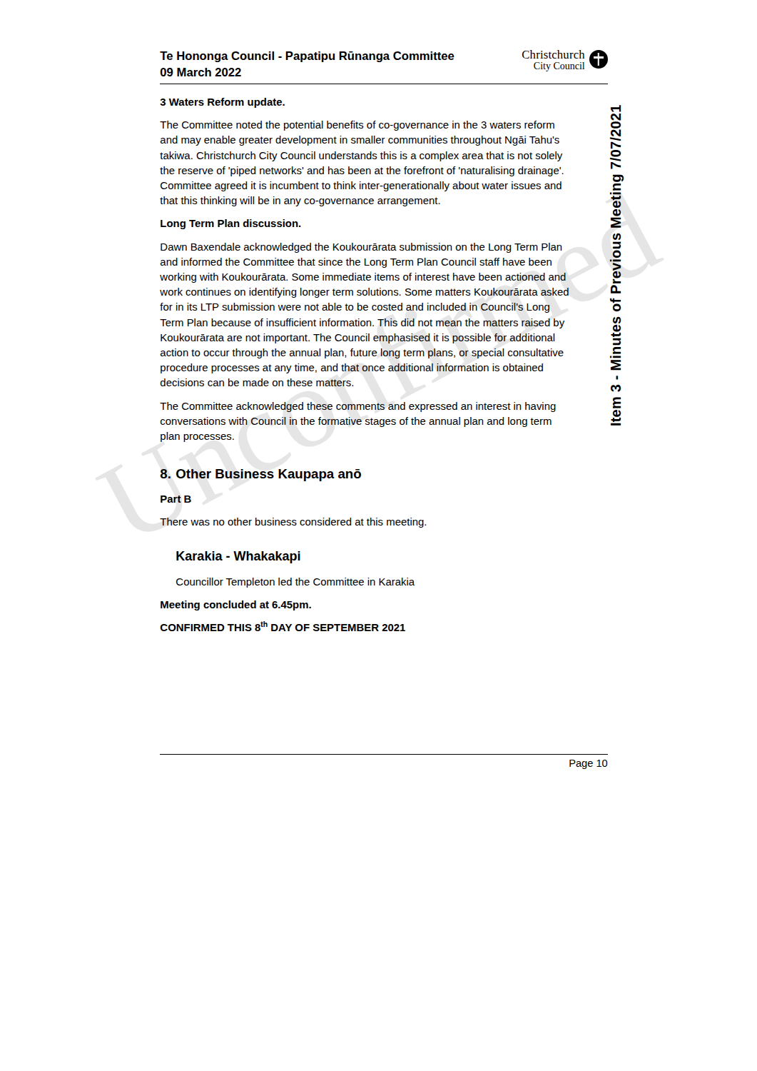Te Hononga Council - Papatipu Rūnanga Committee
09 March 2022
Christchurch
City Council
Item 3 - Minutes of Previous Meeting 7/07/2021
Unconfirmed
3 Waters Reform update.
The Committee noted the potential benefits of co-governance in the 3 waters reform and may enable greater development in smaller communities throughout Ngāi Tahu's takiwa. Christchurch City Council understands this is a complex area that is not solely the reserve of 'piped networks' and has been at the forefront of 'naturalising drainage'. Committee agreed it is incumbent to think inter-generationally about water issues and that this thinking will be in any co-governance arrangement.
Long Term Plan discussion.
Dawn Baxendale acknowledged the Koukourārata submission on the Long Term Plan and informed the Committee that since the Long Term Plan Council staff have been working with Koukourārata. Some immediate items of interest have been actioned and work continues on identifying longer term solutions. Some matters Koukourārata asked for in its LTP submission were not able to be costed and included in Council's Long Term Plan because of insufficient information. This did not mean the matters raised by Koukourārata are not important. The Council emphasised it is possible for additional action to occur through the annual plan, future long term plans, or special consultative procedure processes at any time, and that once additional information is obtained decisions can be made on these matters.
The Committee acknowledged these comments and expressed an interest in having conversations with Council in the formative stages of the annual plan and long term plan processes.
8. Other Business Kaupapa anō
Part B
There was no other business considered at this meeting.
Karakia - Whakakapi
Councillor Templeton led the Committee in Karakia
Meeting concluded at 6.45pm.
CONFIRMED THIS 8th DAY OF SEPTEMBER 2021
Page 10